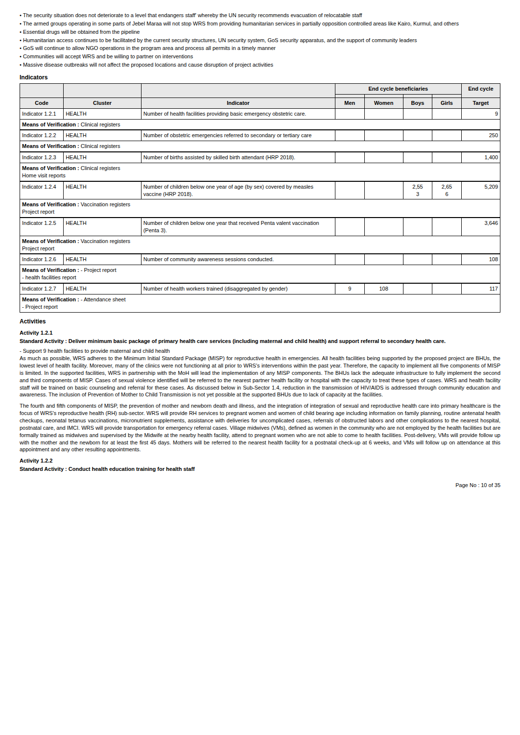• The security situation does not deteriorate to a level that endangers staff' whereby the UN security recommends evacuation of relocatable staff
• The armed groups operating in some parts of Jebel Maraa will not stop WRS from providing humanitarian services in partially opposition controlled areas like Kairo, Kurmul, and others
• Essential drugs will be obtained from the pipeline
• Humanitarian access continues to be facilitated by the current security structures, UN security system, GoS security apparatus, and the support of community leaders
• GoS will continue to allow NGO operations in the program area and process all permits in a timely manner
• Communities will accept WRS and be willing to partner on interventions
• Massive disease outbreaks will not affect the proposed locations and cause disruption of project activities
Indicators
| | | | End cycle beneficiaries | End cycle |
| --- | --- | --- | --- | --- |
| Code | Cluster | Indicator | Men | Women | Boys | Girls | Target |
| Indicator 1.2.1 | HEALTH | Number of health facilities providing basic emergency obstetric care. | | | | | 9 |
Means of Verification : Clinical registers
| Indicator 1.2.2 | HEALTH | Number of obstetric emergencies referred to secondary or tertiary care | | | | | 250 |
Means of Verification : Clinical registers
| Indicator 1.2.3 | HEALTH | Number of births assisted by skilled birth attendant (HRP 2018). | | | | | 1,400 |
Means of Verification : Clinical registers
Home visit reports
| Indicator 1.2.4 | HEALTH | Number of children below one year of age (by sex) covered by measles vaccine (HRP 2018). | | | 2,55 3 | 2,65 6 | 5,209 |
Means of Verification : Vaccination registers
Project report
| Indicator 1.2.5 | HEALTH | Number of children below one year that received Penta valent vaccination (Penta 3). | | | | | 3,646 |
Means of Verification : Vaccination registers
Project report
| Indicator 1.2.6 | HEALTH | Number of community awareness sessions conducted. | | | | | 108 |
Means of Verification : - Project report
- health facilities report
| Indicator 1.2.7 | HEALTH | Number of health workers trained (disaggregated by gender) | 9 | 108 | | | 117 |
Means of Verification : - Attendance sheet
- Project report
Activities
Activity 1.2.1
Standard Activity : Deliver minimum basic package of primary health care services (including maternal and child health) and support referral to secondary health care.
- Support 9 health facilities to provide maternal and child health
As much as possible, WRS adheres to the Minimum Initial Standard Package (MISP) for reproductive health in emergencies. All health facilities being supported by the proposed project are BHUs, the lowest level of health facility. Moreover, many of the clinics were not functioning at all prior to WRS's interventions within the past year. Therefore, the capacity to implement all five components of MISP is limited. In the supported facilities, WRS in partnership with the MoH will lead the implementation of any MISP components. The BHUs lack the adequate infrastructure to fully implement the second and third components of MISP. Cases of sexual violence identified will be referred to the nearest partner health facility or hospital with the capacity to treat these types of cases. WRS and health facility staff will be trained on basic counseling and referral for these cases. As discussed below in Sub-Sector 1.4, reduction in the transmission of HIV/AIDS is addressed through community education and awareness. The inclusion of Prevention of Mother to Child Transmission is not yet possible at the supported BHUs due to lack of capacity at the facilities.
The fourth and fifth components of MISP, the prevention of mother and newborn death and illness, and the integration of integration of sexual and reproductive health care into primary healthcare is the focus of WRS's reproductive health (RH) sub-sector. WRS will provide RH services to pregnant women and women of child bearing age including information on family planning, routine antenatal health checkups, neonatal tetanus vaccinations, micronutrient supplements, assistance with deliveries for uncomplicated cases, referrals of obstructed labors and other complications to the nearest hospital, postnatal care, and IMCI. WRS will provide transportation for emergency referral cases. Village midwives (VMs), defined as women in the community who are not employed by the health facilities but are formally trained as midwives and supervised by the Midwife at the nearby health facility, attend to pregnant women who are not able to come to health facilities. Post-delivery, VMs will provide follow up with the mother and the newborn for at least the first 45 days. Mothers will be referred to the nearest health facility for a postnatal check-up at 6 weeks, and VMs will follow up on attendance at this appointment and any other resulting appointments.
Activity 1.2.2
Standard Activity : Conduct health education training for health staff
Page No : 10 of 35